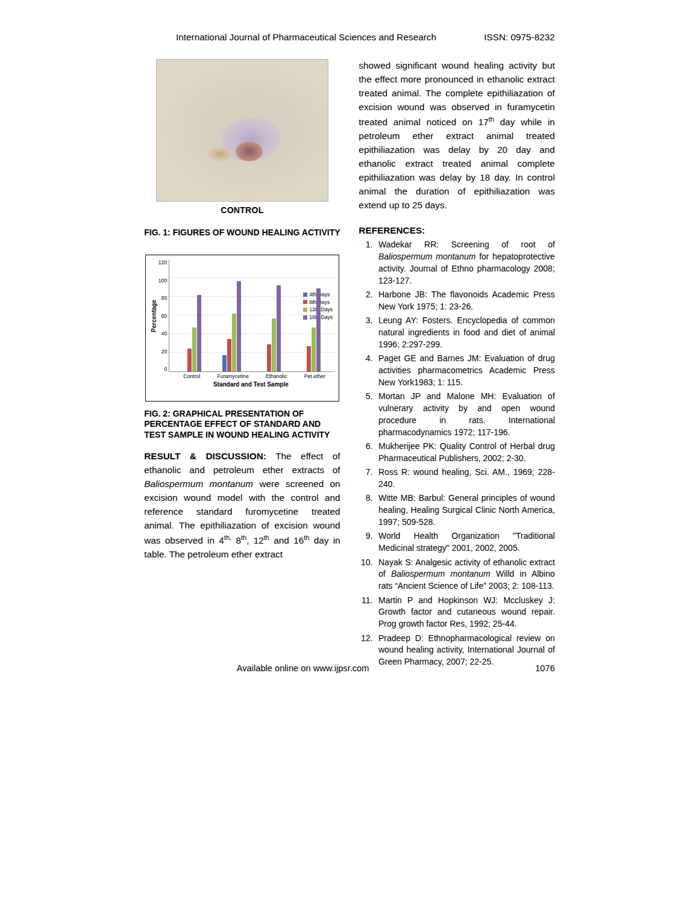International Journal of Pharmaceutical Sciences and Research
ISSN: 0975-8232
CONTROL
FIG. 1: FIGURES OF WOUND HEALING ACTIVITY
Percentage
120
100
80
60
40
20
0
4th Days
8th Days
12th Days
16th Days
Control
Furamycetine
Ethanolic
Pet.ether
Standard and Test Sample
FIG. 2: GRAPHICAL PRESENTATION OF PERCENTAGE EFFECT OF STANDARD AND TEST SAMPLE IN WOUND HEALING ACTIVITY
RESULT & DISCUSSION: The effect of ethanolic and petroleum ether extracts of Baliospermum montanum were screened on excision wound model with the control and reference standard furomycetine treated animal. The epithiliazation of excision wound was observed in 4th, 8th, 12th and 16th day in table. The petroleum ether extract
showed significant wound healing activity but the effect more pronounced in ethanolic extract treated animal. The complete epithiliazation of excision wound was observed in furamycetin treated animal noticed on 17th day while in petroleum ether extract animal treated epithiliazation was delay by 20 day and ethanolic extract treated animal complete epithiliazation was delay by 18 day. In control animal the duration of epithiliazation was extend up to 25 days.
REFERENCES:
Wadekar RR: Screening of root of Baliospermum montanum for hepatoprotective activity. Journal of Ethno pharmacology 2008; 123-127.
Harbone JB: The flavonoids Academic Press New York 1975; 1: 23-26.
Leung AY: Fosters. Encyclopedia of common natural ingredients in food and diet of animal 1996; 2:297-299.
Paget GE and Barnes JM: Evaluation of drug activities pharmacometrics Academic Press New York1983; 1: 115.
Mortan JP and Malone MH: Evaluation of vulnerary activity by and open wound procedure in rats. International pharmacodynamics 1972; 117-196.
Mukherijee PK: Quality Control of Herbal drug Pharmaceutical Publishers, 2002; 2-30.
Ross R: wound healing, Sci. AM., 1969; 228-240.
Witte MB: Barbul: General principles of wound healing, Healing Surgical Clinic North America, 1997; 509-528.
World Health Organization "Traditional Medicinal strategy" 2001, 2002, 2005.
Nayak S: Analgesic activity of ethanolic extract of Baliospermum montanum Willd in Albino rats “Ancient Science of Life” 2003; 2: 108-113.
Martin P and Hopkinson WJ: Mccluskey J: Growth factor and cutaneous wound repair. Prog growth factor Res, 1992; 25-44.
Pradeep D: Ethnopharmacological review on wound healing activity, International Journal of Green Pharmacy, 2007; 22-25.
Available online on www.ijpsr.com
1076